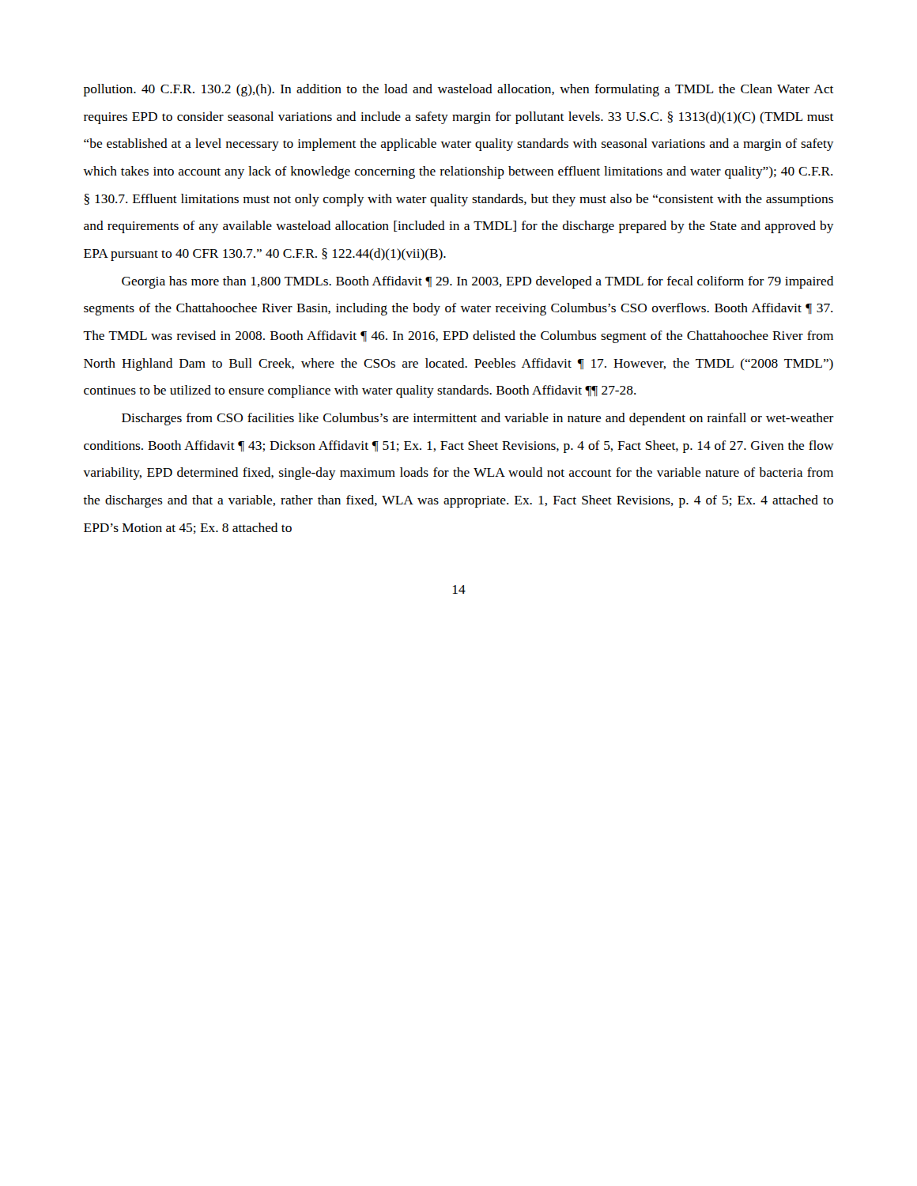pollution. 40 C.F.R. 130.2 (g),(h). In addition to the load and wasteload allocation, when formulating a TMDL the Clean Water Act requires EPD to consider seasonal variations and include a safety margin for pollutant levels. 33 U.S.C. § 1313(d)(1)(C) (TMDL must “be established at a level necessary to implement the applicable water quality standards with seasonal variations and a margin of safety which takes into account any lack of knowledge concerning the relationship between effluent limitations and water quality”); 40 C.F.R. § 130.7. Effluent limitations must not only comply with water quality standards, but they must also be “consistent with the assumptions and requirements of any available wasteload allocation [included in a TMDL] for the discharge prepared by the State and approved by EPA pursuant to 40 CFR 130.7.” 40 C.F.R. § 122.44(d)(1)(vii)(B).
Georgia has more than 1,800 TMDLs. Booth Affidavit ¶ 29. In 2003, EPD developed a TMDL for fecal coliform for 79 impaired segments of the Chattahoochee River Basin, including the body of water receiving Columbus’s CSO overflows. Booth Affidavit ¶ 37. The TMDL was revised in 2008. Booth Affidavit ¶ 46. In 2016, EPD delisted the Columbus segment of the Chattahoochee River from North Highland Dam to Bull Creek, where the CSOs are located. Peebles Affidavit ¶ 17. However, the TMDL (“2008 TMDL”) continues to be utilized to ensure compliance with water quality standards. Booth Affidavit ¶¶ 27-28.
Discharges from CSO facilities like Columbus’s are intermittent and variable in nature and dependent on rainfall or wet-weather conditions. Booth Affidavit ¶ 43; Dickson Affidavit ¶ 51; Ex. 1, Fact Sheet Revisions, p. 4 of 5, Fact Sheet, p. 14 of 27. Given the flow variability, EPD determined fixed, single-day maximum loads for the WLA would not account for the variable nature of bacteria from the discharges and that a variable, rather than fixed, WLA was appropriate. Ex. 1, Fact Sheet Revisions, p. 4 of 5; Ex. 4 attached to EPD’s Motion at 45; Ex. 8 attached to
14